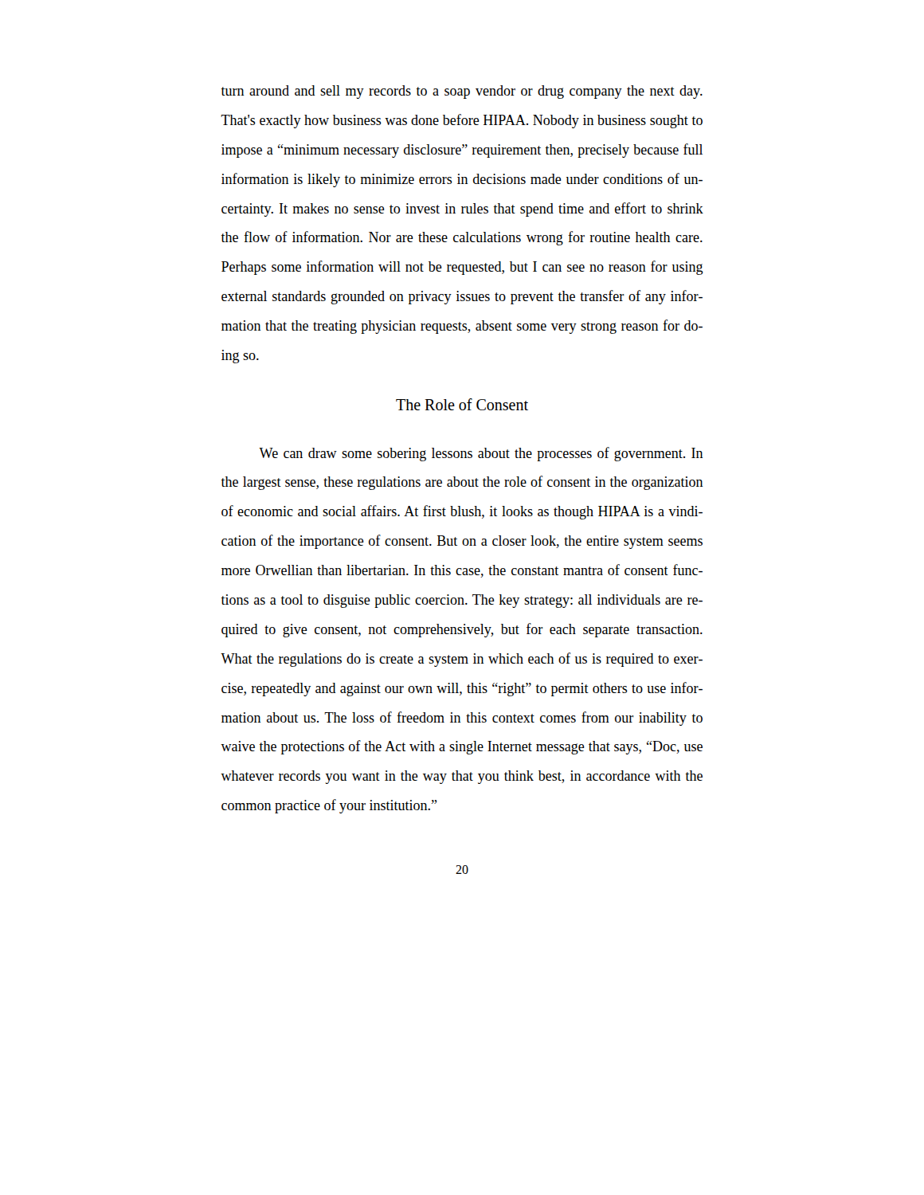turn around and sell my records to a soap vendor or drug company the next day. That's exactly how business was done before HIPAA. Nobody in business sought to impose a “minimum necessary disclosure” requirement then, precisely because full information is likely to minimize errors in decisions made under conditions of uncertainty. It makes no sense to invest in rules that spend time and effort to shrink the flow of information. Nor are these calculations wrong for routine health care. Perhaps some information will not be requested, but I can see no reason for using external standards grounded on privacy issues to prevent the transfer of any information that the treating physician requests, absent some very strong reason for doing so.
The Role of Consent
We can draw some sobering lessons about the processes of government. In the largest sense, these regulations are about the role of consent in the organization of economic and social affairs. At first blush, it looks as though HIPAA is a vindication of the importance of consent. But on a closer look, the entire system seems more Orwellian than libertarian. In this case, the constant mantra of consent functions as a tool to disguise public coercion. The key strategy: all individuals are required to give consent, not comprehensively, but for each separate transaction. What the regulations do is create a system in which each of us is required to exercise, repeatedly and against our own will, this “right” to permit others to use information about us. The loss of freedom in this context comes from our inability to waive the protections of the Act with a single Internet message that says, “Doc, use whatever records you want in the way that you think best, in accordance with the common practice of your institution.”
20